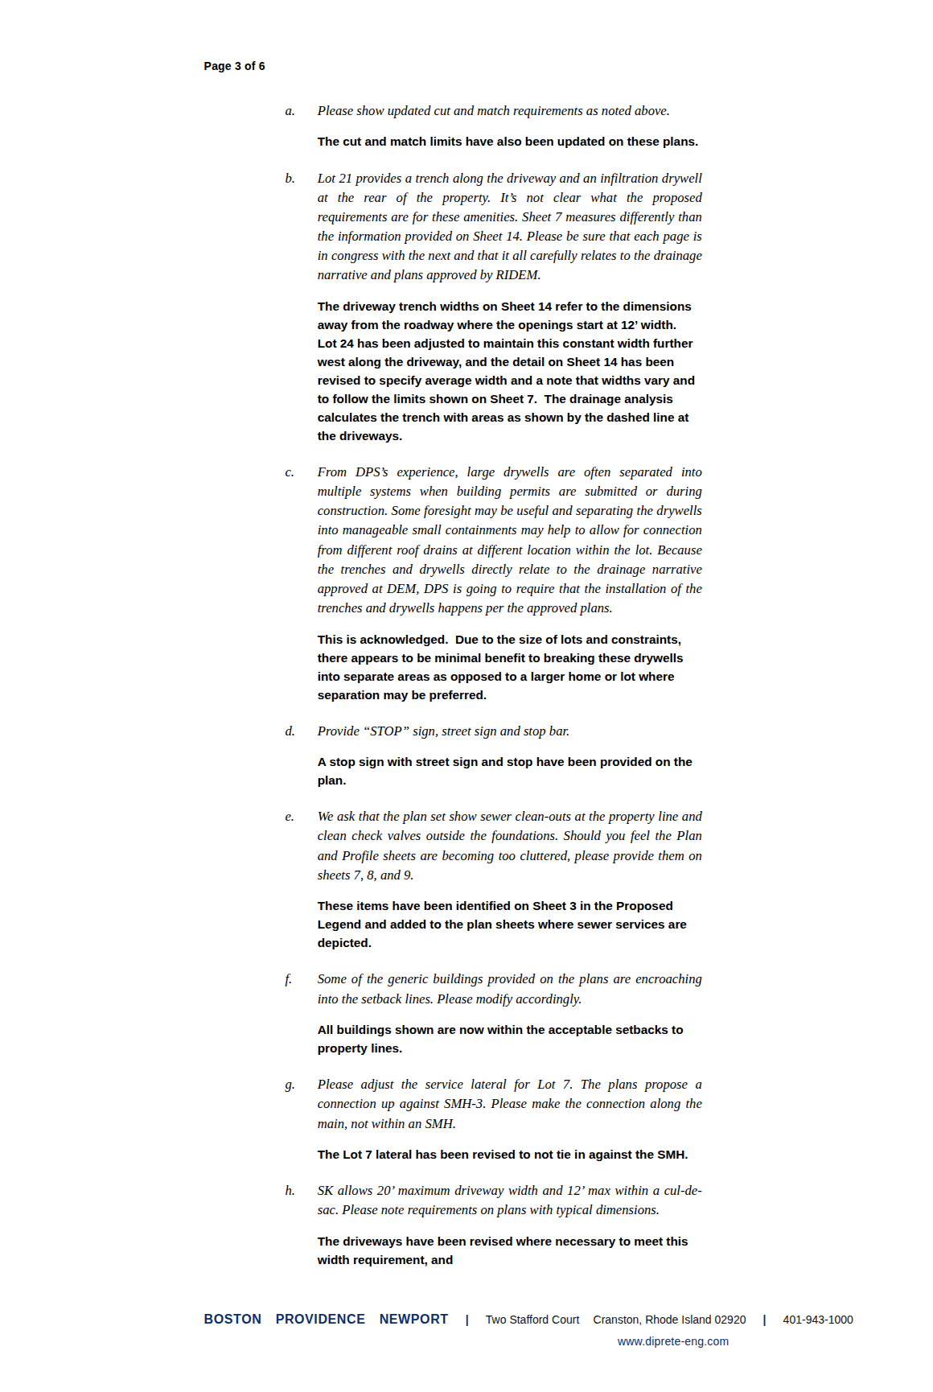Page 3 of 6
a.
Please show updated cut and match requirements as noted above.
The cut and match limits have also been updated on these plans.
b.
Lot 21 provides a trench along the driveway and an infiltration drywell at the rear of the property. It’s not clear what the proposed requirements are for these amenities. Sheet 7 measures differently than the information provided on Sheet 14. Please be sure that each page is in congress with the next and that it all carefully relates to the drainage narrative and plans approved by RIDEM.
The driveway trench widths on Sheet 14 refer to the dimensions away from the roadway where the openings start at 12’ width. Lot 24 has been adjusted to maintain this constant width further west along the driveway, and the detail on Sheet 14 has been revised to specify average width and a note that widths vary and to follow the limits shown on Sheet 7. The drainage analysis calculates the trench with areas as shown by the dashed line at the driveways.
c.
From DPS’s experience, large drywells are often separated into multiple systems when building permits are submitted or during construction. Some foresight may be useful and separating the drywells into manageable small containments may help to allow for connection from different roof drains at different location within the lot. Because the trenches and drywells directly relate to the drainage narrative approved at DEM, DPS is going to require that the installation of the trenches and drywells happens per the approved plans.
This is acknowledged. Due to the size of lots and constraints, there appears to be minimal benefit to breaking these drywells into separate areas as opposed to a larger home or lot where separation may be preferred.
d.
Provide “STOP” sign, street sign and stop bar.
A stop sign with street sign and stop have been provided on the plan.
e.
We ask that the plan set show sewer clean-outs at the property line and clean check valves outside the foundations. Should you feel the Plan and Profile sheets are becoming too cluttered, please provide them on sheets 7, 8, and 9.
These items have been identified on Sheet 3 in the Proposed Legend and added to the plan sheets where sewer services are depicted.
f.
Some of the generic buildings provided on the plans are encroaching into the setback lines. Please modify accordingly.
All buildings shown are now within the acceptable setbacks to property lines.
g.
Please adjust the service lateral for Lot 7. The plans propose a connection up against SMH-3. Please make the connection along the main, not within an SMH.
The Lot 7 lateral has been revised to not tie in against the SMH.
h.
SK allows 20’ maximum driveway width and 12’ max within a cul-de-sac. Please note requirements on plans with typical dimensions.
The driveways have been revised where necessary to meet this width requirement, and
BOSTON PROVIDENCE NEWPORT | Two Stafford Court Cranston, Rhode Island 02920 | 401-943-1000
www.diprete-eng.com